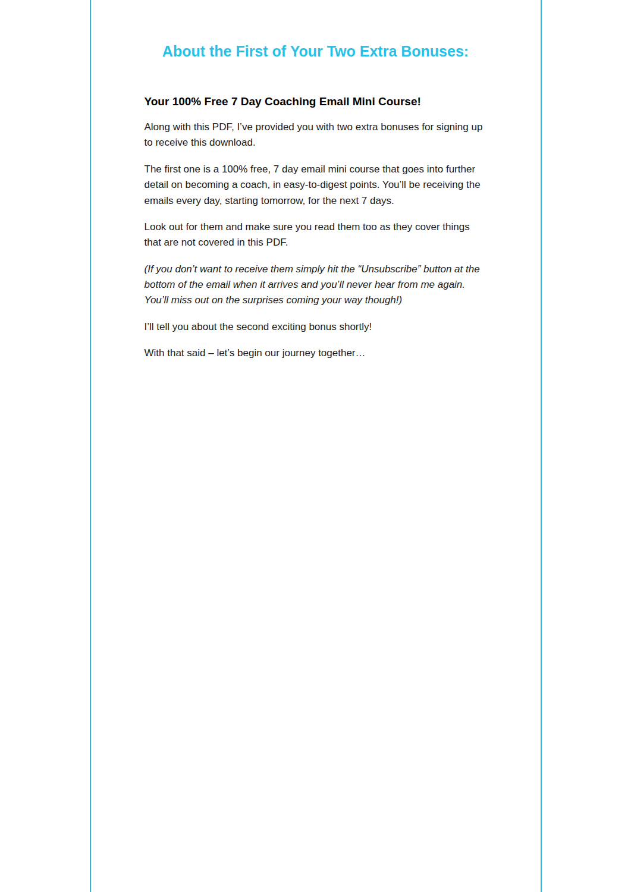About the First of Your Two Extra Bonuses:
Your 100% Free 7 Day Coaching Email Mini Course!
Along with this PDF, I’ve provided you with two extra bonuses for signing up to receive this download.
The first one is a 100% free, 7 day email mini course that goes into further detail on becoming a coach, in easy-to-digest points. You’ll be receiving the emails every day, starting tomorrow, for the next 7 days.
Look out for them and make sure you read them too as they cover things that are not covered in this PDF.
(If you don’t want to receive them simply hit the “Unsubscribe” button at the bottom of the email when it arrives and you’ll never hear from me again. You’ll miss out on the surprises coming your way though!)
I’ll tell you about the second exciting bonus shortly!
With that said – let’s begin our journey together…